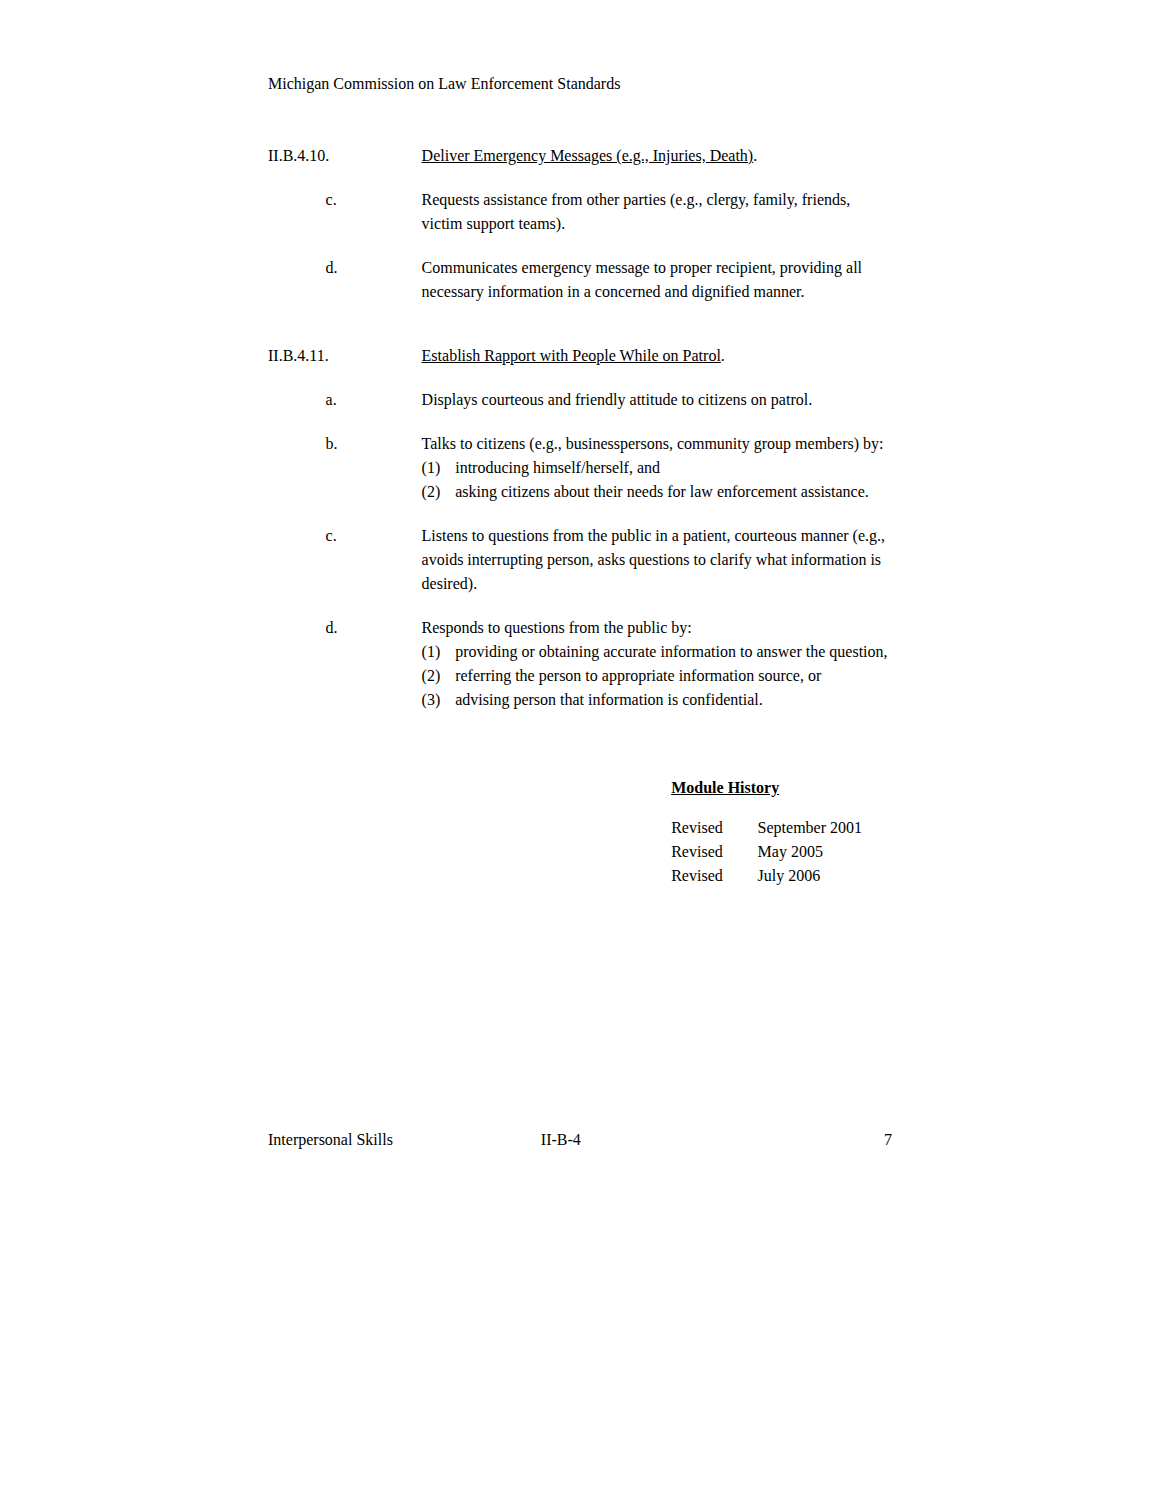Michigan Commission on Law Enforcement Standards
II.B.4.10. Deliver Emergency Messages (e.g., Injuries, Death).
c. Requests assistance from other parties (e.g., clergy, family, friends, victim support teams).
d. Communicates emergency message to proper recipient, providing all necessary information in a concerned and dignified manner.
II.B.4.11. Establish Rapport with People While on Patrol.
a. Displays courteous and friendly attitude to citizens on patrol.
b. Talks to citizens (e.g., businesspersons, community group members) by:
(1) introducing himself/herself, and
(2) asking citizens about their needs for law enforcement assistance.
c. Listens to questions from the public in a patient, courteous manner (e.g., avoids interrupting person, asks questions to clarify what information is desired).
d. Responds to questions from the public by:
(1) providing or obtaining accurate information to answer the question,
(2) referring the person to appropriate information source, or
(3) advising person that information is confidential.
Module History
Revised September 2001
Revised May 2005
Revised July 2006
Interpersonal Skills II-B-4 7